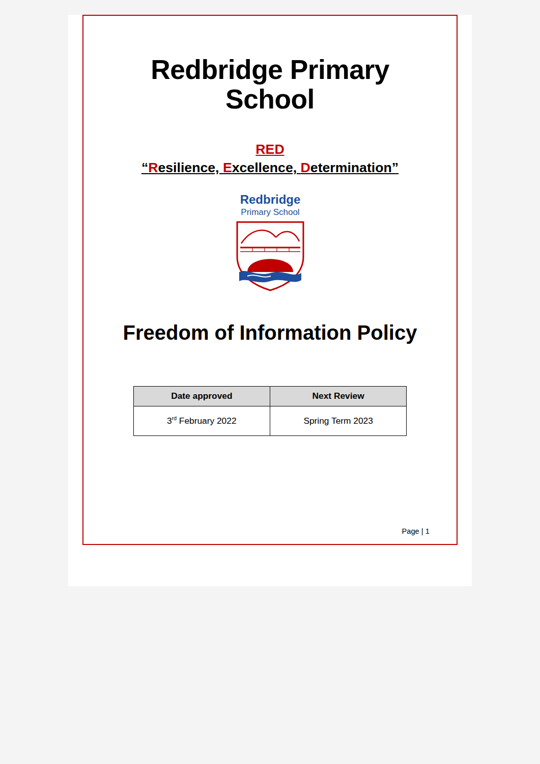Redbridge Primary School
RED
“Resilience, Excellence, Determination”
Redbridge Primary School crest Redbridge Primary School
Freedom of Information Policy
| Date approved | Next Review |
| --- | --- |
| 3 rd February 2022 | Spring Term 2023 |
Page | 1